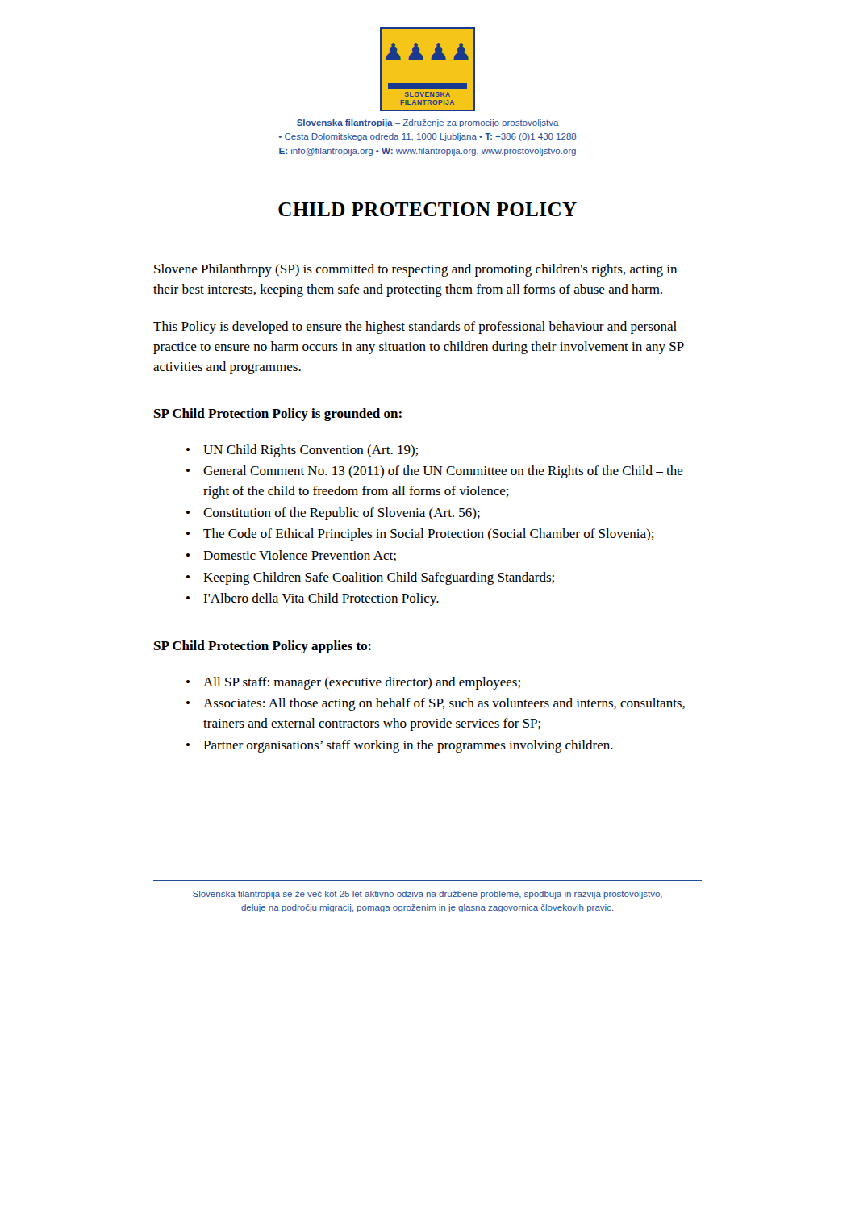♟♟♟♟
SLOVENSKA
FILANTROPIJA
Slovenska filantropija – Združenje za promocijo prostovoljstva
• Cesta Dolomitskega odreda 11, 1000 Ljubljana • T: +386 (0)1 430 1288
E: info@filantropija.org • W: www.filantropija.org, www.prostovoljstvo.org
CHILD PROTECTION POLICY
Slovene Philanthropy (SP) is committed to respecting and promoting children's rights, acting in their best interests, keeping them safe and protecting them from all forms of abuse and harm.
This Policy is developed to ensure the highest standards of professional behaviour and personal practice to ensure no harm occurs in any situation to children during their involvement in any SP activities and programmes.
SP Child Protection Policy is grounded on:
UN Child Rights Convention (Art. 19);
General Comment No. 13 (2011) of the UN Committee on the Rights of the Child – the right of the child to freedom from all forms of violence;
Constitution of the Republic of Slovenia (Art. 56);
The Code of Ethical Principles in Social Protection (Social Chamber of Slovenia);
Domestic Violence Prevention Act;
Keeping Children Safe Coalition Child Safeguarding Standards;
I'Albero della Vita Child Protection Policy.
SP Child Protection Policy applies to:
All SP staff: manager (executive director) and employees;
Associates: All those acting on behalf of SP, such as volunteers and interns, consultants, trainers and external contractors who provide services for SP;
Partner organisations’ staff working in the programmes involving children.
Slovenska filantropija se že več kot 25 let aktivno odziva na družbene probleme, spodbuja in razvija prostovoljstvo,
deluje na področju migracij, pomaga ogroženim in je glasna zagovornica človekovih pravic.